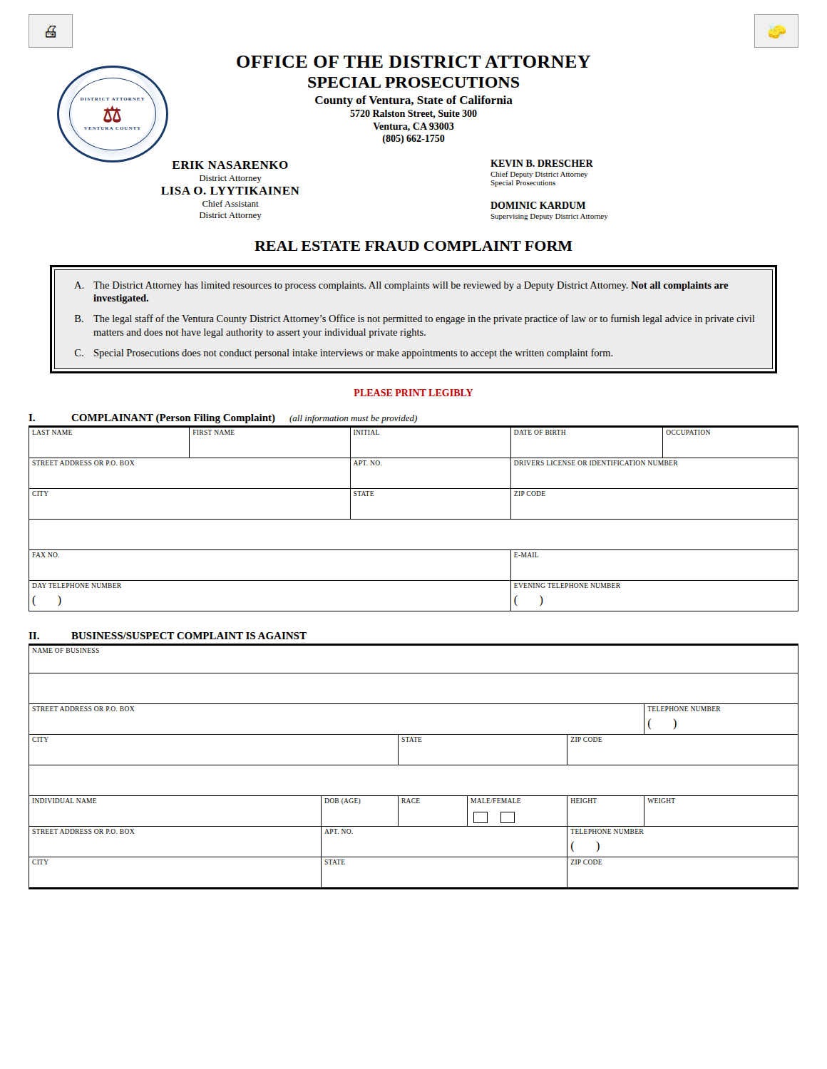🖨
🧽
DISTRICT ATTORNEY
⚖
VENTURA COUNTY
OFFICE OF THE DISTRICT ATTORNEY
SPECIAL PROSECUTIONS
County of Ventura, State of California
5720 Ralston Street, Suite 300
Ventura, CA 93003
(805) 662-1750
ERIK NASARENKO
District Attorney
LISA O. LYYTIKAINEN
Chief Assistant
District Attorney
KEVIN B. DRESCHER
Chief Deputy District Attorney
Special Prosecutions
DOMINIC KARDUM
Supervising Deputy District Attorney
REAL ESTATE FRAUD COMPLAINT FORM
A. The District Attorney has limited resources to process complaints. All complaints will be reviewed by a Deputy District Attorney. Not all complaints are investigated.
B. The legal staff of the Ventura County District Attorney’s Office is not permitted to engage in the private practice of law or to furnish legal advice in private civil matters and does not have legal authority to assert your individual private rights.
C. Special Prosecutions does not conduct personal intake interviews or make appointments to accept the written complaint form.
PLEASE PRINT LEGIBLY
I. COMPLAINANT (Person Filing Complaint) (all information must be provided)
| LAST NAME | FIRST NAME | INITIAL | DATE OF BIRTH | OCCUPATION |
| STREET ADDRESS OR P.O. BOX | APT. NO. | DRIVERS LICENSE OR IDENTIFICATION NUMBER |
| CITY | STATE | ZIP CODE |
| FAX NO. | E-MAIL |
| DAY TELEPHONE NUMBER ( ) | EVENING TELEPHONE NUMBER ( ) |
II. BUSINESS/SUSPECT COMPLAINT IS AGAINST
| NAME OF BUSINESS |
| STREET ADDRESS OR P.O. BOX | TELEPHONE NUMBER ( ) |
| CITY | STATE | ZIP CODE |
| INDIVIDUAL NAME | DOB (AGE) | RACE | MALE/FEMALE | HEIGHT | WEIGHT |
| STREET ADDRESS OR P.O. BOX | APT. NO. | TELEPHONE NUMBER ( ) |
| CITY | STATE | ZIP CODE |